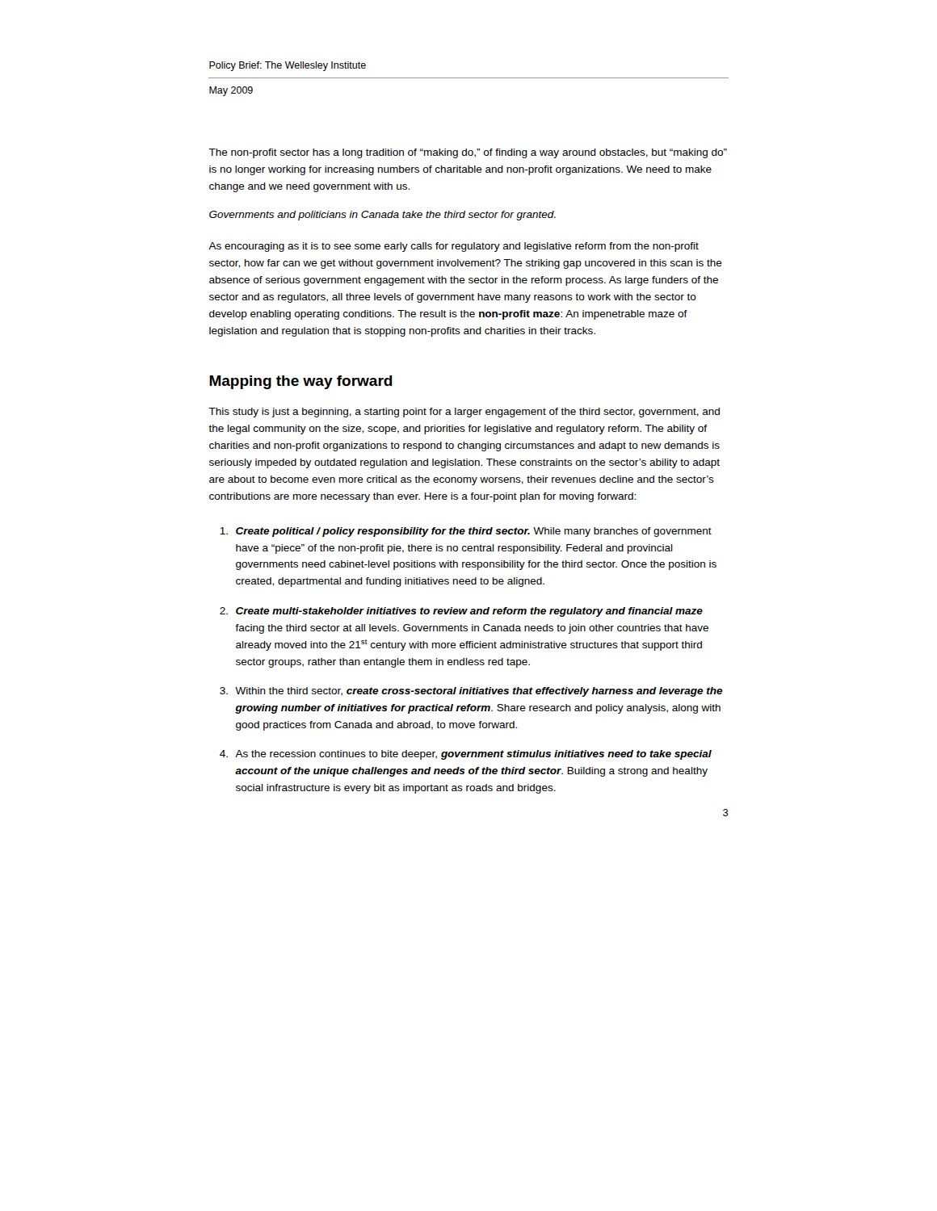Policy Brief: The Wellesley Institute
May 2009
The non-profit sector has a long tradition of “making do,” of finding a way around obstacles, but “making do” is no longer working for increasing numbers of charitable and non-profit organizations. We need to make change and we need government with us.
Governments and politicians in Canada take the third sector for granted.
As encouraging as it is to see some early calls for regulatory and legislative reform from the non-profit sector, how far can we get without government involvement? The striking gap uncovered in this scan is the absence of serious government engagement with the sector in the reform process. As large funders of the sector and as regulators, all three levels of government have many reasons to work with the sector to develop enabling operating conditions. The result is the non-profit maze: An impenetrable maze of legislation and regulation that is stopping non-profits and charities in their tracks.
Mapping the way forward
This study is just a beginning, a starting point for a larger engagement of the third sector, government, and the legal community on the size, scope, and priorities for legislative and regulatory reform. The ability of charities and non-profit organizations to respond to changing circumstances and adapt to new demands is seriously impeded by outdated regulation and legislation. These constraints on the sector’s ability to adapt are about to become even more critical as the economy worsens, their revenues decline and the sector’s contributions are more necessary than ever. Here is a four-point plan for moving forward:
Create political / policy responsibility for the third sector. While many branches of government have a “piece” of the non-profit pie, there is no central responsibility. Federal and provincial governments need cabinet-level positions with responsibility for the third sector. Once the position is created, departmental and funding initiatives need to be aligned.
Create multi-stakeholder initiatives to review and reform the regulatory and financial maze facing the third sector at all levels. Governments in Canada needs to join other countries that have already moved into the 21st century with more efficient administrative structures that support third sector groups, rather than entangle them in endless red tape.
Within the third sector, create cross-sectoral initiatives that effectively harness and leverage the growing number of initiatives for practical reform. Share research and policy analysis, along with good practices from Canada and abroad, to move forward.
As the recession continues to bite deeper, government stimulus initiatives need to take special account of the unique challenges and needs of the third sector. Building a strong and healthy social infrastructure is every bit as important as roads and bridges.
3